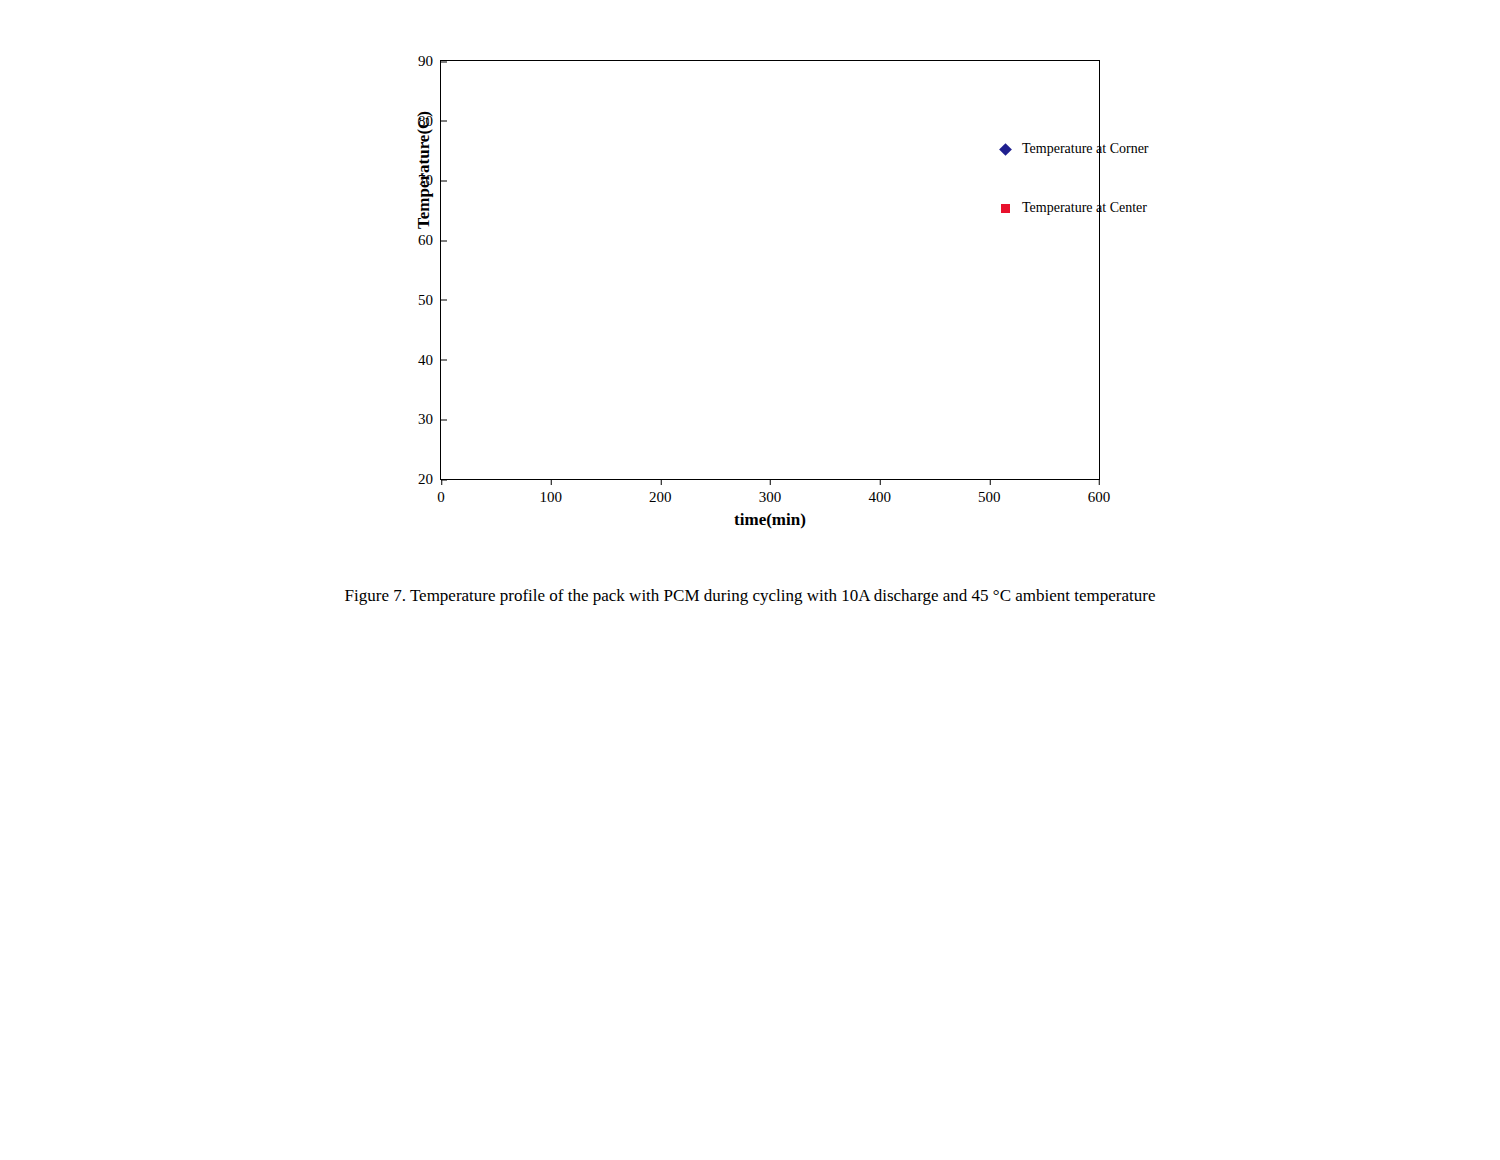Temperature(C)
20
30
40
50
60
70
80
90
0
100
200
300
400
500
600
Temperature at Corner
Temperature at Center
time(min)
Figure 7. Temperature profile of the pack with PCM during cycling with 10A discharge and 45 °C ambient temperature